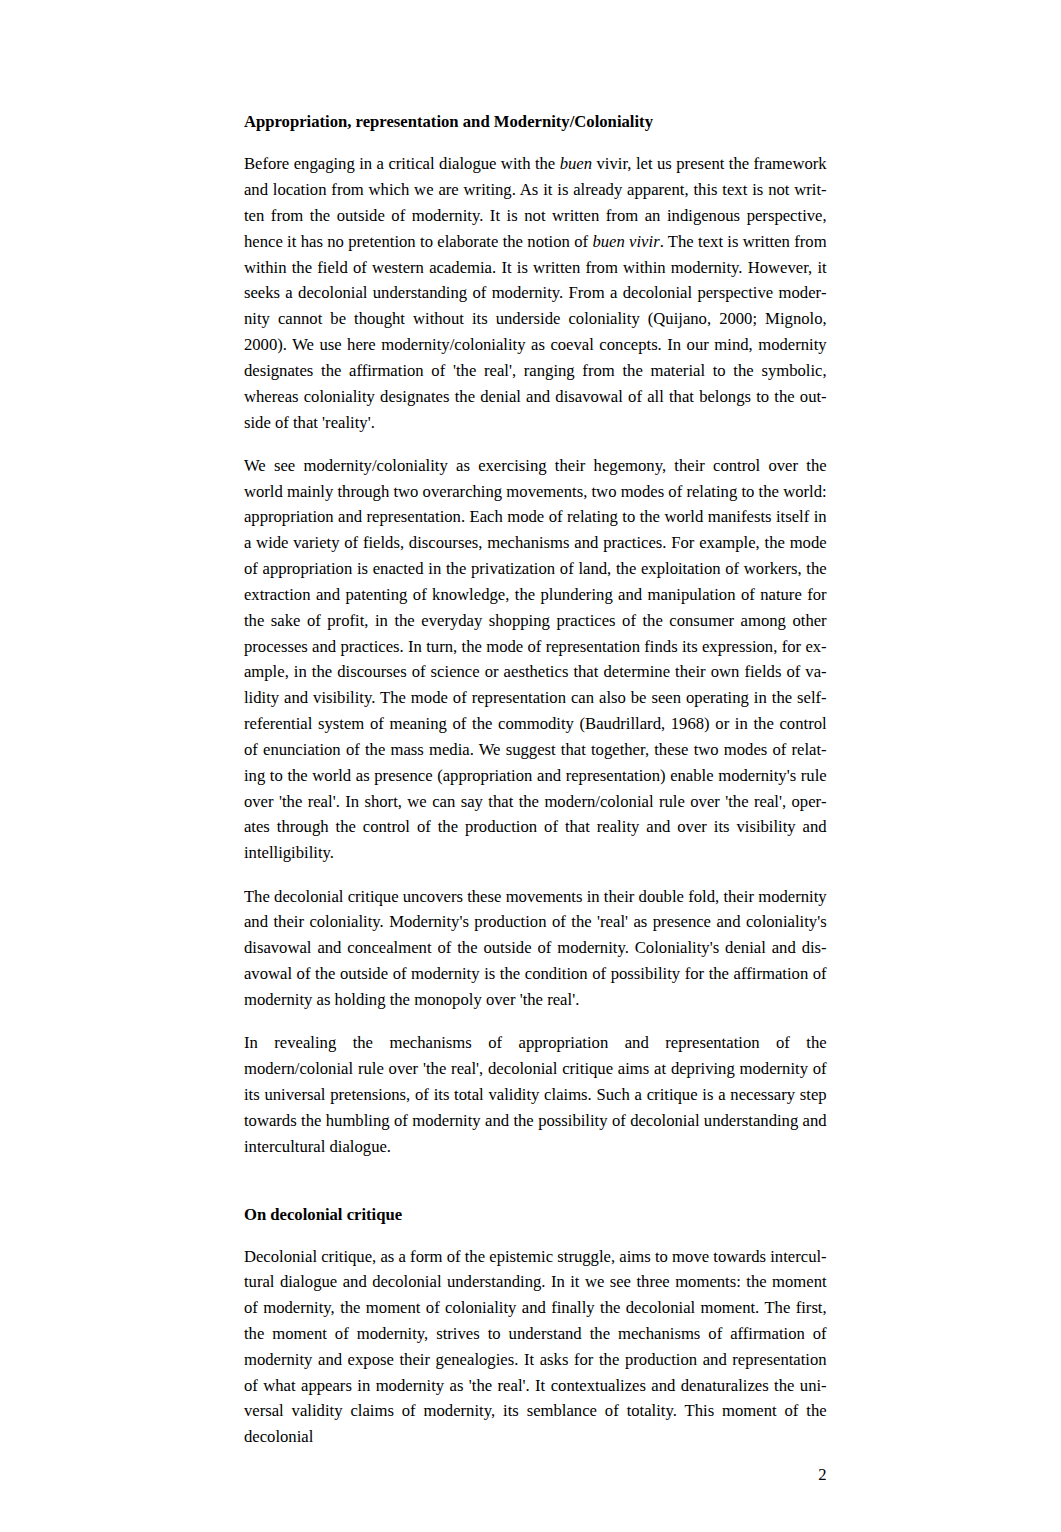Appropriation, representation and Modernity/Coloniality
Before engaging in a critical dialogue with the buen vivir, let us present the framework and location from which we are writing. As it is already apparent, this text is not written from the outside of modernity. It is not written from an indigenous perspective, hence it has no pretention to elaborate the notion of buen vivir. The text is written from within the field of western academia. It is written from within modernity. However, it seeks a decolonial understanding of modernity. From a decolonial perspective modernity cannot be thought without its underside coloniality (Quijano, 2000; Mignolo, 2000). We use here modernity/coloniality as coeval concepts. In our mind, modernity designates the affirmation of 'the real', ranging from the material to the symbolic, whereas coloniality designates the denial and disavowal of all that belongs to the outside of that 'reality'.
We see modernity/coloniality as exercising their hegemony, their control over the world mainly through two overarching movements, two modes of relating to the world: appropriation and representation. Each mode of relating to the world manifests itself in a wide variety of fields, discourses, mechanisms and practices. For example, the mode of appropriation is enacted in the privatization of land, the exploitation of workers, the extraction and patenting of knowledge, the plundering and manipulation of nature for the sake of profit, in the everyday shopping practices of the consumer among other processes and practices. In turn, the mode of representation finds its expression, for example, in the discourses of science or aesthetics that determine their own fields of validity and visibility. The mode of representation can also be seen operating in the self-referential system of meaning of the commodity (Baudrillard, 1968) or in the control of enunciation of the mass media. We suggest that together, these two modes of relating to the world as presence (appropriation and representation) enable modernity's rule over 'the real'. In short, we can say that the modern/colonial rule over 'the real', operates through the control of the production of that reality and over its visibility and intelligibility.
The decolonial critique uncovers these movements in their double fold, their modernity and their coloniality. Modernity's production of the 'real' as presence and coloniality's disavowal and concealment of the outside of modernity. Coloniality's denial and disavowal of the outside of modernity is the condition of possibility for the affirmation of modernity as holding the monopoly over 'the real'.
In revealing the mechanisms of appropriation and representation of the modern/colonial rule over 'the real', decolonial critique aims at depriving modernity of its universal pretensions, of its total validity claims. Such a critique is a necessary step towards the humbling of modernity and the possibility of decolonial understanding and intercultural dialogue.
On decolonial critique
Decolonial critique, as a form of the epistemic struggle, aims to move towards intercultural dialogue and decolonial understanding. In it we see three moments: the moment of modernity, the moment of coloniality and finally the decolonial moment. The first, the moment of modernity, strives to understand the mechanisms of affirmation of modernity and expose their genealogies. It asks for the production and representation of what appears in modernity as 'the real'. It contextualizes and denaturalizes the universal validity claims of modernity, its semblance of totality. This moment of the decolonial
2